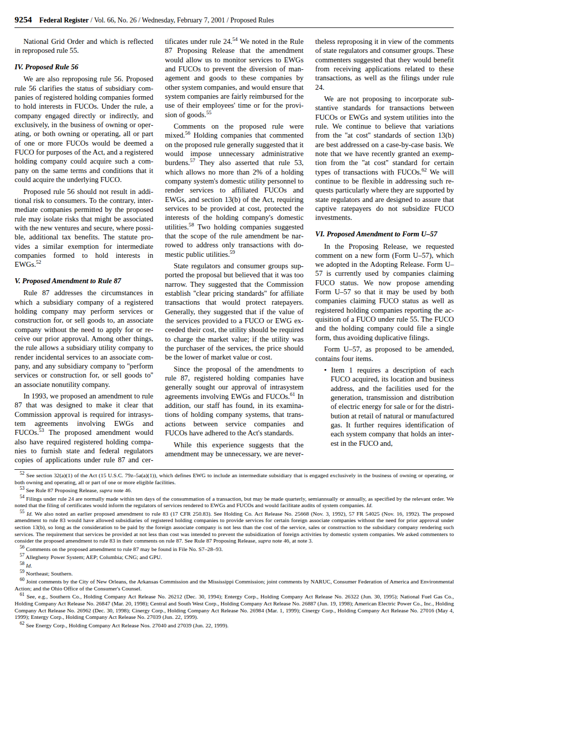9254 Federal Register / Vol. 66, No. 26 / Wednesday, February 7, 2001 / Proposed Rules
National Grid Order and which is reflected in reproposed rule 55.
IV. Proposed Rule 56
We are also reproposing rule 56. Proposed rule 56 clarifies the status of subsidiary companies of registered holding companies formed to hold interests in FUCOs. Under the rule, a company engaged directly or indirectly, and exclusively, in the business of owning or operating, or both owning or operating, all or part of one or more FUCOs would be deemed a FUCO for purposes of the Act, and a registered holding company could acquire such a company on the same terms and conditions that it could acquire the underlying FUCO.
Proposed rule 56 should not result in additional risk to consumers. To the contrary, intermediate companies permitted by the proposed rule may isolate risks that might be associated with the new ventures and secure, where possible, additional tax benefits. The statute provides a similar exemption for intermediate companies formed to hold interests in EWGs.52
V. Proposed Amendment to Rule 87
Rule 87 addresses the circumstances in which a subsidiary company of a registered holding company may perform services or construction for, or sell goods to, an associate company without the need to apply for or receive our prior approval. Among other things, the rule allows a subsidiary utility company to render incidental services to an associate company, and any subsidiary company to ''perform services or construction for, or sell goods to'' an associate nonutility company.
In 1993, we proposed an amendment to rule 87 that was designed to make it clear that Commission approval is required for intrasystem agreements involving EWGs and FUCOs.53 The proposed amendment would also have required registered holding companies to furnish state and federal regulators copies of applications under rule 87 and certificates under rule 24.54 We noted in the Rule 87 Proposing Release that the amendment would allow us to monitor services to EWGs and FUCOs to prevent the diversion of management and goods to these companies by other system companies, and would ensure that system companies are fairly reimbursed for the use of their employees' time or for the provision of goods.55
Comments on the proposed rule were mixed.56 Holding companies that commented on the proposed rule generally suggested that it would impose unnecessary administrative burdens.57 They also asserted that rule 53, which allows no more than 2% of a holding company system's domestic utility personnel to render services to affiliated FUCOs and EWGs, and section 13(b) of the Act, requiring services to be provided at cost, protected the interests of the holding company's domestic utilities.58 Two holding companies suggested that the scope of the rule amendment be narrowed to address only transactions with domestic public utilities.59
State regulators and consumer groups supported the proposal but believed that it was too narrow. They suggested that the Commission establish ''clear pricing standards'' for affiliate transactions that would protect ratepayers. Generally, they suggested that if the value of the services provided to a FUCO or EWG exceeded their cost, the utility should be required to charge the market value; if the utility was the purchaser of the services, the price should be the lower of market value or cost.
Since the proposal of the amendments to rule 87, registered holding companies have generally sought our approval of intrasystem agreements involving EWGs and FUCOs.61 In addition, our staff has found, in its examinations of holding company systems, that transactions between service companies and FUCOs have adhered to the Act's standards.
While this experience suggests that the amendment may be unnecessary, we are nevertheless reproposing it in view of the comments of state regulators and consumer groups. These commenters suggested that they would benefit from receiving applications related to these transactions, as well as the filings under rule 24.
We are not proposing to incorporate substantive standards for transactions between FUCOs or EWGs and system utilities into the rule. We continue to believe that variations from the ''at cost'' standards of section 13(b) are best addressed on a case-by-case basis. We note that we have recently granted an exemption from the ''at cost'' standard for certain types of transactions with FUCOs.62 We will continue to be flexible in addressing such requests particularly where they are supported by state regulators and are designed to assure that captive ratepayers do not subsidize FUCO investments.
VI. Proposed Amendment to Form U–57
In the Proposing Release, we requested comment on a new form (Form U–57), which we adopted in the Adopting Release. Form U–57 is currently used by companies claiming FUCO status. We now propose amending Form U–57 so that it may be used by both companies claiming FUCO status as well as registered holding companies reporting the acquisition of a FUCO under rule 55. The FUCO and the holding company could file a single form, thus avoiding duplicative filings.
Form U–57, as proposed to be amended, contains four items.
Item 1 requires a description of each FUCO acquired, its location and business address, and the facilities used for the generation, transmission and distribution of electric energy for sale or for the distribution at retail of natural or manufactured gas. It further requires identification of each system company that holds an interest in the FUCO and,
52 See section 32(a)(1) of the Act (15 U.S.C. 79z–5a(a)(1)), which defines EWG to include an intermediate subsidiary that is engaged exclusively in the business of owning or operating, or both owning and operating, all or part of one or more eligible facilities.
53 See Rule 87 Proposing Release, supra note 46.
54 Filings under rule 24 are normally made within ten days of the consummation of a transaction, but may be made quarterly, semiannually or annually, as specified by the relevant order. We noted that the filing of certificates would inform the regulators of services rendered to EWGs and FUCOs and would facilitate audits of system companies. Id.
55 Id. We also noted an earlier proposed amendment to rule 83 (17 CFR 250.83). See Holding Co. Act Release No. 25668 (Nov. 3, 1992), 57 FR 54025 (Nov. 16, 1992). The proposed amendment to rule 83 would have allowed subsidiaries of registered holding companies to provide services for certain foreign associate companies without the need for prior approval under section 13(b), so long as the consideration to be paid by the foreign associate company is not less than the cost of the service, sales or construction to the subsidiary company rendering such services. The requirement that services be provided at not less than cost was intended to prevent the subsidization of foreign activities by domestic system companies. We asked commenters to consider the proposed amendment to rule 83 in their comments on rule 87. See Rule 87 Proposing Release, supra note 46, at note 3.
56 Comments on the proposed amendment to rule 87 may be found in File No. S7–28–93.
57 Allegheny Power System; AEP; Columbia; CNG; and GPU.
58 Id.
59 Northeast; Southern.
60 Joint comments by the City of New Orleans, the Arkansas Commission and the Mississippi Commission; joint comments by NARUC, Consumer Federation of America and Environmental Action; and the Ohio Office of the Consumer's Counsel.
61 See, e.g., Southern Co., Holding Company Act Release No. 26212 (Dec. 30, 1994); Entergy Corp., Holding Company Act Release No. 26322 (Jun. 30, 1995); National Fuel Gas Co., Holding Company Act Release No. 26847 (Mar. 20, 1998); Central and South West Corp., Holding Company Act Release No. 26887 (Jun. 19, 1998); American Electric Power Co., Inc., Holding Company Act Release No. 26962 (Dec. 30, 1998); Cinergy Corp., Holding Company Act Release No. 26984 (Mar. 1, 1999); Cinergy Corp., Holding Company Act Release No. 27016 (May 4, 1999); Entergy Corp., Holding Company Act Release No. 27039 (Jun. 22, 1999).
62 See Energy Corp., Holding Company Act Release Nos. 27040 and 27039 (Jun. 22, 1999).